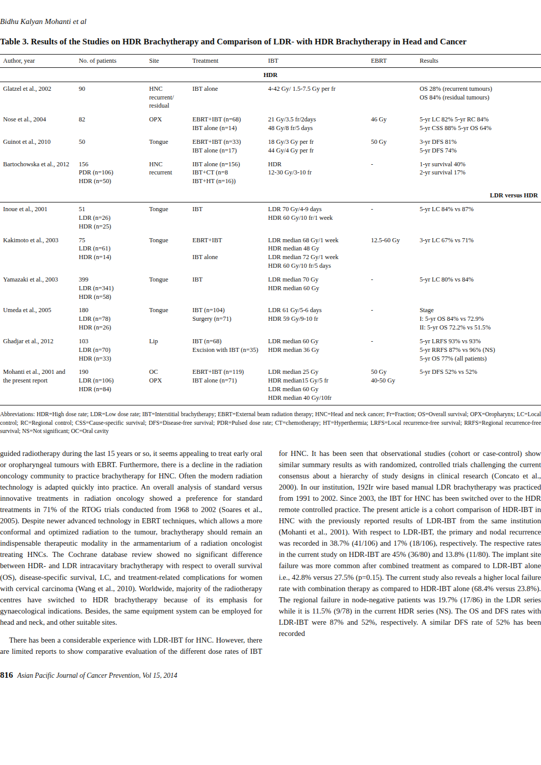Bidhu Kalyan Mohanti et al
Table 3. Results of the Studies on HDR Brachytherapy and Comparison of LDR- with HDR Brachytherapy in Head and Cancer
| Author, year | No. of patients | Site | Treatment | IBT | EBRT | Results |
| --- | --- | --- | --- | --- | --- | --- |
| HDR |
| Glatzel et al., 2002 | 90 | HNC recurrent/ residual | IBT alone | 4-42 Gy/ 1.5-7.5 Gy per fr | | OS 28% (recurrent tumours) OS 84% (residual tumours) |
| Nose et al., 2004 | 82 | OPX | EBRT+IBT (n=68) IBT alone (n=14) | 21 Gy/3.5 fr/2days 48 Gy/8 fr/5 days | 46 Gy | 5-yr LC 82% 5-yr RC 84% 5-yr CSS 88% 5-yr OS 64% |
| Guinot et al., 2010 | 50 | Tongue | EBRT+IBT (n=33) IBT alone (n=17) | 18 Gy/3 Gy per fr 44 Gy/4 Gy per fr | 50 Gy | 3-yr DFS 81% 5-yr DFS 74% |
| Bartochowska et al., 2012 | 156 PDR (n=106) HDR (n=50) | HNC recurrent | IBT alone (n=156) IBT+CT (n=8 IBT+HT (n=16)) | HDR 12-30 Gy/3-10 fr | - | 1-yr survival 40% 2-yr survival 17% |
| LDR versus HDR |
| Inoue et al., 2001 | 51 LDR (n=26) HDR (n=25) | Tongue | IBT | LDR 70 Gy/4-9 days HDR 60 Gy/10 fr/1 week | - | 5-yr LC 84% vs 87% |
| Kakimoto et al., 2003 | 75 LDR (n=61) HDR (n=14) | Tongue | EBRT+IBT IBT alone | LDR median 68 Gy/1 week HDR median 48 Gy LDR median 72 Gy/1 week HDR 60 Gy/10 fr/5 days | 12.5-60 Gy | 3-yr LC 67% vs 71% |
| Yamazaki et al., 2003 | 399 LDR (n=341) HDR (n=58) | Tongue | IBT | LDR median 70 Gy HDR median 60 Gy | - | 5-yr LC 80% vs 84% |
| Umeda et al., 2005 | 180 LDR (n=78) HDR (n=26) | Tongue | IBT (n=104) Surgery (n=71) | LDR 61 Gy/5-6 days HDR 59 Gy/9-10 fr | - | Stage I: 5-yr OS 84% vs 72.9% II: 5-yr OS 72.2% vs 51.5% |
| Ghadjar et al., 2012 | 103 LDR (n=70) HDR (n=33) | Lip | IBT (n=68) Excision with IBT (n=35) | LDR median 60 Gy HDR median 36 Gy | - | 5-yr LRFS 93% vs 93% 5-yr RRFS 87% vs 96% (NS) 5-yr OS 77% (all patients) |
| Mohanti et al., 2001 and the present report | 190 LDR (n=106) HDR (n=84) | OC OPX | EBRT+IBT (n=119) IBT alone (n=71) | LDR median 25 Gy HDR median15 Gy/5 fr LDR median 60 Gy HDR median 40 Gy/10fr | 50 Gy 40-50 Gy | 5-yr DFS 52% vs 52% |
Abbreviations: HDR=High dose rate; LDR=Low dose rate; IBT=Interstitial brachytherapy; EBRT=External beam radiation therapy; HNC=Head and neck cancer; Fr=Fraction; OS=Overall survival; OPX=Oropharynx; LC=Local control; RC=Regional control; CSS=Cause-specific survival; DFS=Disease-free survival; PDR=Pulsed dose rate; CT=chemotherapy; HT=Hyperthermia; LRFS=Local recurrence-free survival; RRFS=Regional recurrence-free survival; NS=Not significant; OC=Oral cavity
guided radiotherapy during the last 15 years or so, it seems appealing to treat early oral or oropharyngeal tumours with EBRT. Furthermore, there is a decline in the radiation oncology community to practice brachytherapy for HNC. Often the modern radiation technology is adapted quickly into practice. An overall analysis of standard versus innovative treatments in radiation oncology showed a preference for standard treatments in 71% of the RTOG trials conducted from 1968 to 2002 (Soares et al., 2005). Despite newer advanced technology in EBRT techniques, which allows a more conformal and optimized radiation to the tumour, brachytherapy should remain an indispensable therapeutic modality in the armamentarium of a radiation oncologist treating HNCs. The Cochrane database review showed no significant difference between HDR- and LDR intracavitary brachytherapy with respect to overall survival (OS), disease-specific survival, LC, and treatment-related complications for women with cervical carcinoma (Wang et al., 2010). Worldwide, majority of the radiotherapy centres have switched to HDR brachytherapy because of its emphasis for gynaecological indications. Besides, the same equipment system can be employed for head and neck, and other suitable sites.
There has been a considerable experience with LDR-IBT for HNC. However, there are limited reports to show comparative evaluation of the different dose rates of IBT for HNC. It has been seen that observational studies (cohort or case-control) show similar summary results as with randomized, controlled trials challenging the current consensus about a hierarchy of study designs in clinical research (Concato et al., 2000). In our institution, 192Ir wire based manual LDR brachytherapy was practiced from 1991 to 2002. Since 2003, the IBT for HNC has been switched over to the HDR remote controlled practice. The present article is a cohort comparison of HDR-IBT in HNC with the previously reported results of LDR-IBT from the same institution (Mohanti et al., 2001). With respect to LDR-IBT, the primary and nodal recurrence was recorded in 38.7% (41/106) and 17% (18/106), respectively. The respective rates in the current study on HDR-IBT are 45% (36/80) and 13.8% (11/80). The implant site failure was more common after combined treatment as compared to LDR-IBT alone i.e., 42.8% versus 27.5% (p=0.15). The current study also reveals a higher local failure rate with combination therapy as compared to HDR-IBT alone (68.4% versus 23.8%). The regional failure in node-negative patients was 19.7% (17/86) in the LDR series while it is 11.5% (9/78) in the current HDR series (NS). The OS and DFS rates with LDR-IBT were 87% and 52%, respectively. A similar DFS rate of 52% has been recorded
816 Asian Pacific Journal of Cancer Prevention, Vol 15, 2014